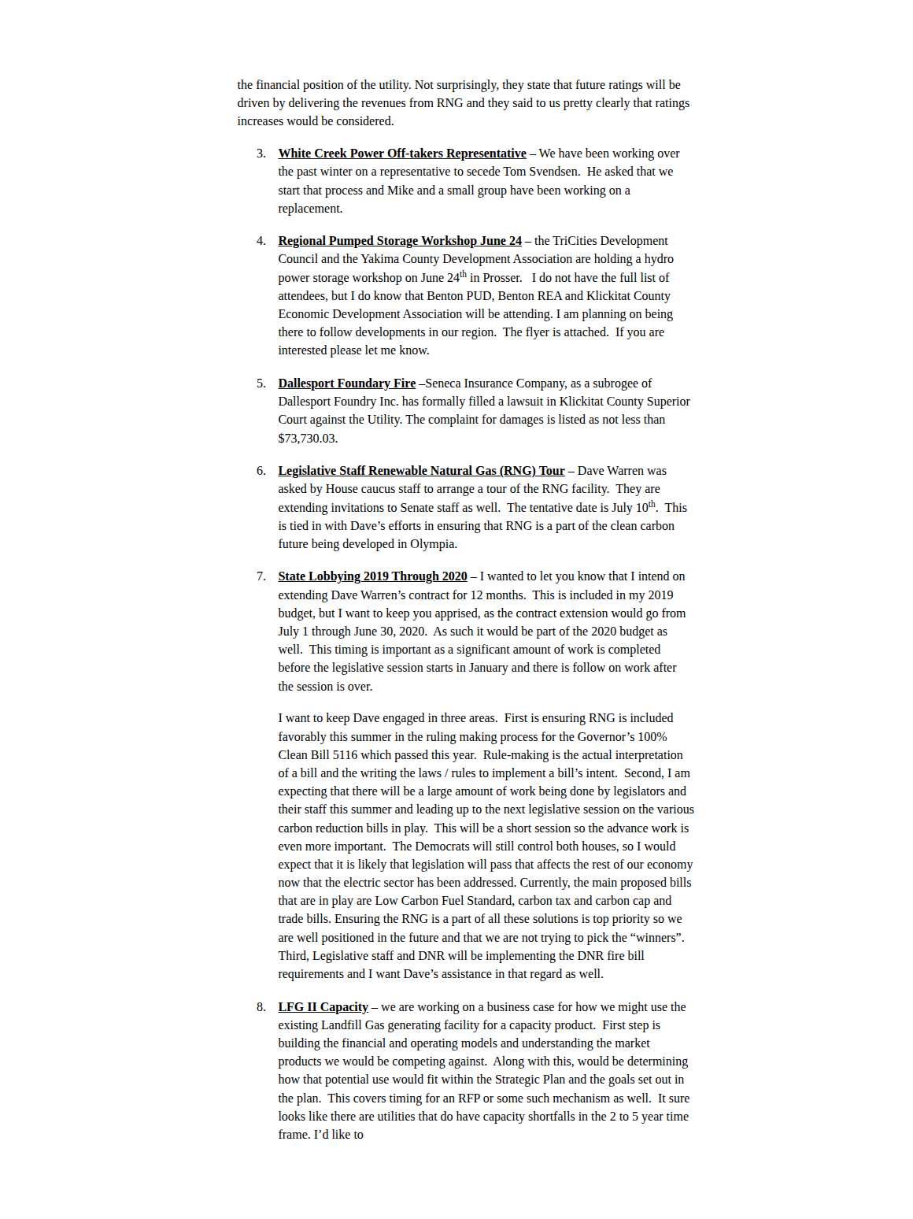the financial position of the utility. Not surprisingly, they state that future ratings will be driven by delivering the revenues from RNG and they said to us pretty clearly that ratings increases would be considered.
White Creek Power Off-takers Representative – We have been working over the past winter on a representative to secede Tom Svendsen. He asked that we start that process and Mike and a small group have been working on a replacement.
Regional Pumped Storage Workshop June 24 – the TriCities Development Council and the Yakima County Development Association are holding a hydro power storage workshop on June 24th in Prosser. I do not have the full list of attendees, but I do know that Benton PUD, Benton REA and Klickitat County Economic Development Association will be attending. I am planning on being there to follow developments in our region. The flyer is attached. If you are interested please let me know.
Dallesport Foundary Fire –Seneca Insurance Company, as a subrogee of Dallesport Foundry Inc. has formally filled a lawsuit in Klickitat County Superior Court against the Utility. The complaint for damages is listed as not less than $73,730.03.
Legislative Staff Renewable Natural Gas (RNG) Tour – Dave Warren was asked by House caucus staff to arrange a tour of the RNG facility. They are extending invitations to Senate staff as well. The tentative date is July 10th. This is tied in with Dave’s efforts in ensuring that RNG is a part of the clean carbon future being developed in Olympia.
State Lobbying 2019 Through 2020 – I wanted to let you know that I intend on extending Dave Warren’s contract for 12 months. This is included in my 2019 budget, but I want to keep you apprised, as the contract extension would go from July 1 through June 30, 2020. As such it would be part of the 2020 budget as well. This timing is important as a significant amount of work is completed before the legislative session starts in January and there is follow on work after the session is over.
I want to keep Dave engaged in three areas. First is ensuring RNG is included favorably this summer in the ruling making process for the Governor’s 100% Clean Bill 5116 which passed this year. Rule-making is the actual interpretation of a bill and the writing the laws / rules to implement a bill’s intent. Second, I am expecting that there will be a large amount of work being done by legislators and their staff this summer and leading up to the next legislative session on the various carbon reduction bills in play. This will be a short session so the advance work is even more important. The Democrats will still control both houses, so I would expect that it is likely that legislation will pass that affects the rest of our economy now that the electric sector has been addressed. Currently, the main proposed bills that are in play are Low Carbon Fuel Standard, carbon tax and carbon cap and trade bills. Ensuring the RNG is a part of all these solutions is top priority so we are well positioned in the future and that we are not trying to pick the “winners”. Third, Legislative staff and DNR will be implementing the DNR fire bill requirements and I want Dave’s assistance in that regard as well.
LFG II Capacity – we are working on a business case for how we might use the existing Landfill Gas generating facility for a capacity product. First step is building the financial and operating models and understanding the market products we would be competing against. Along with this, would be determining how that potential use would fit within the Strategic Plan and the goals set out in the plan. This covers timing for an RFP or some such mechanism as well. It sure looks like there are utilities that do have capacity shortfalls in the 2 to 5 year time frame. I’d like to